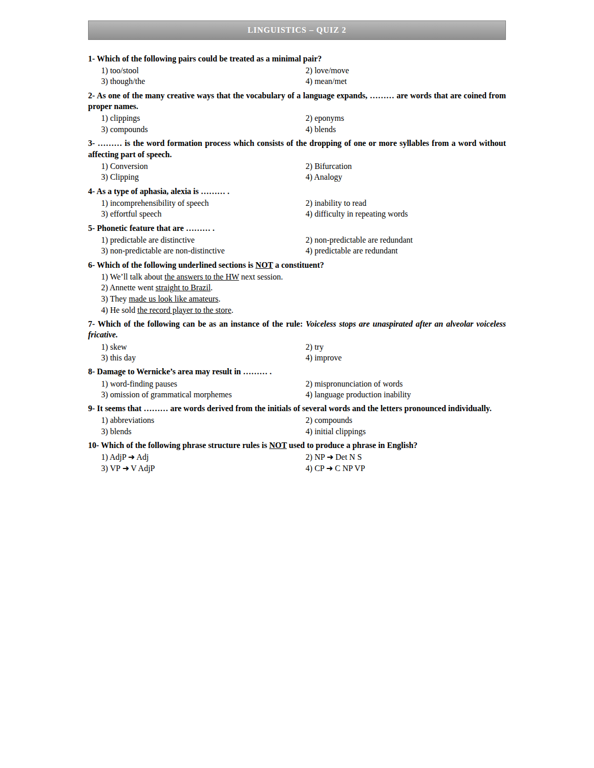LINGUISTICS – QUIZ 2
1- Which of the following pairs could be treated as a minimal pair?
1) too/stool
2) love/move
3) though/the
4) mean/met
2- As one of the many creative ways that the vocabulary of a language expands, ……… are words that are coined from proper names.
1) clippings
2) eponyms
3) compounds
4) blends
3- ……… is the word formation process which consists of the dropping of one or more syllables from a word without affecting part of speech.
1) Conversion
2) Bifurcation
3) Clipping
4) Analogy
4- As a type of aphasia, alexia is ……… .
1) incomprehensibility of speech
2) inability to read
3) effortful speech
4) difficulty in repeating words
5- Phonetic feature that are ……… .
1) predictable are distinctive
2) non-predictable are redundant
3) non-predictable are non-distinctive
4) predictable are redundant
6- Which of the following underlined sections is NOT a constituent?
1) We’ll talk about the answers to the HW next session.
2) Annette went straight to Brazil.
3) They made us look like amateurs.
4) He sold the record player to the store.
7- Which of the following can be as an instance of the rule: Voiceless stops are unaspirated after an alveolar voiceless fricative.
1) skew
2) try
3) this day
4) improve
8- Damage to Wernicke’s area may result in ……… .
1) word-finding pauses
2) mispronunciation of words
3) omission of grammatical morphemes
4) language production inability
9- It seems that ……… are words derived from the initials of several words and the letters pronounced individually.
1) abbreviations
2) compounds
3) blends
4) initial clippings
10- Which of the following phrase structure rules is NOT used to produce a phrase in English?
1) AdjP ➜ Adj
2) NP ➜ Det N S
3) VP ➜ V AdjP
4) CP ➜ C NP VP